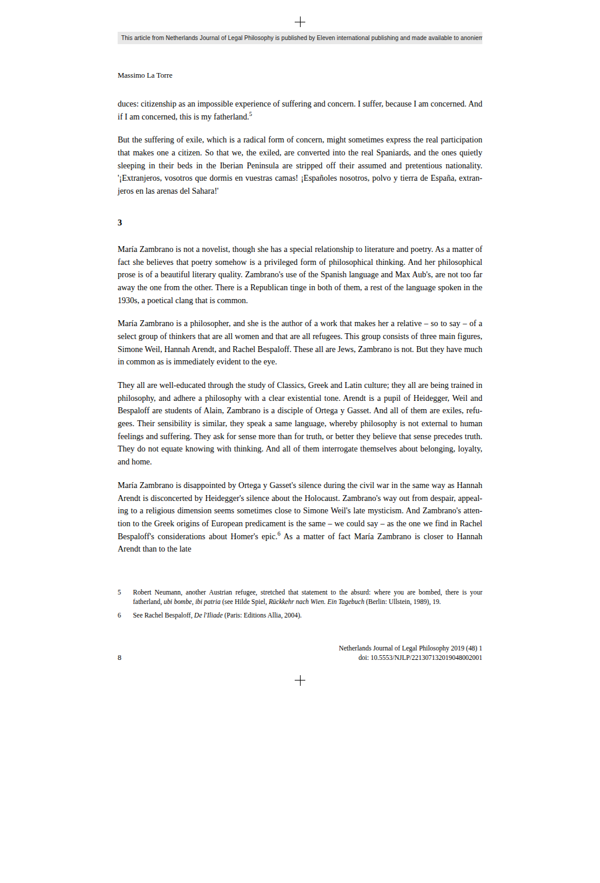This article from Netherlands Journal of Legal Philosophy is published by Eleven international publishing and made available to anonieme bezoeker
Massimo La Torre
duces: citizenship as an impossible experience of suffering and concern. I suffer, because I am concerned. And if I am concerned, this is my fatherland.5
But the suffering of exile, which is a radical form of concern, might sometimes express the real participation that makes one a citizen. So that we, the exiled, are converted into the real Spaniards, and the ones quietly sleeping in their beds in the Iberian Peninsula are stripped off their assumed and pretentious nationality. '¡Extranjeros, vosotros que dormis en vuestras camas! ¡Españoles nosotros, polvo y tierra de España, extranjeros en las arenas del Sahara!'
3
María Zambrano is not a novelist, though she has a special relationship to literature and poetry. As a matter of fact she believes that poetry somehow is a privileged form of philosophical thinking. And her philosophical prose is of a beautiful literary quality. Zambrano's use of the Spanish language and Max Aub's, are not too far away the one from the other. There is a Republican tinge in both of them, a rest of the language spoken in the 1930s, a poetical clang that is common.
María Zambrano is a philosopher, and she is the author of a work that makes her a relative – so to say – of a select group of thinkers that are all women and that are all refugees. This group consists of three main figures, Simone Weil, Hannah Arendt, and Rachel Bespaloff. These all are Jews, Zambrano is not. But they have much in common as is immediately evident to the eye.
They all are well-educated through the study of Classics, Greek and Latin culture; they all are being trained in philosophy, and adhere a philosophy with a clear existential tone. Arendt is a pupil of Heidegger, Weil and Bespaloff are students of Alain, Zambrano is a disciple of Ortega y Gasset. And all of them are exiles, refugees. Their sensibility is similar, they speak a same language, whereby philosophy is not external to human feelings and suffering. They ask for sense more than for truth, or better they believe that sense precedes truth. They do not equate knowing with thinking. And all of them interrogate themselves about belonging, loyalty, and home.
María Zambrano is disappointed by Ortega y Gasset's silence during the civil war in the same way as Hannah Arendt is disconcerted by Heidegger's silence about the Holocaust. Zambrano's way out from despair, appealing to a religious dimension seems sometimes close to Simone Weil's late mysticism. And Zambrano's attention to the Greek origins of European predicament is the same – we could say – as the one we find in Rachel Bespaloff's considerations about Homer's epic.6 As a matter of fact María Zambrano is closer to Hannah Arendt than to the late
Robert Neumann, another Austrian refugee, stretched that statement to the absurd: where you are bombed, there is your fatherland, ubi bombe, ibi patria (see Hilde Spiel, Rückkehr nach Wien. Ein Tagebuch (Berlin: Ullstein, 1989), 19.
See Rachel Bespaloff, De l'Iliade (Paris: Editions Allia, 2004).
8
Netherlands Journal of Legal Philosophy 2019 (48) 1
doi: 10.5553/NJLP/221307132019048002001